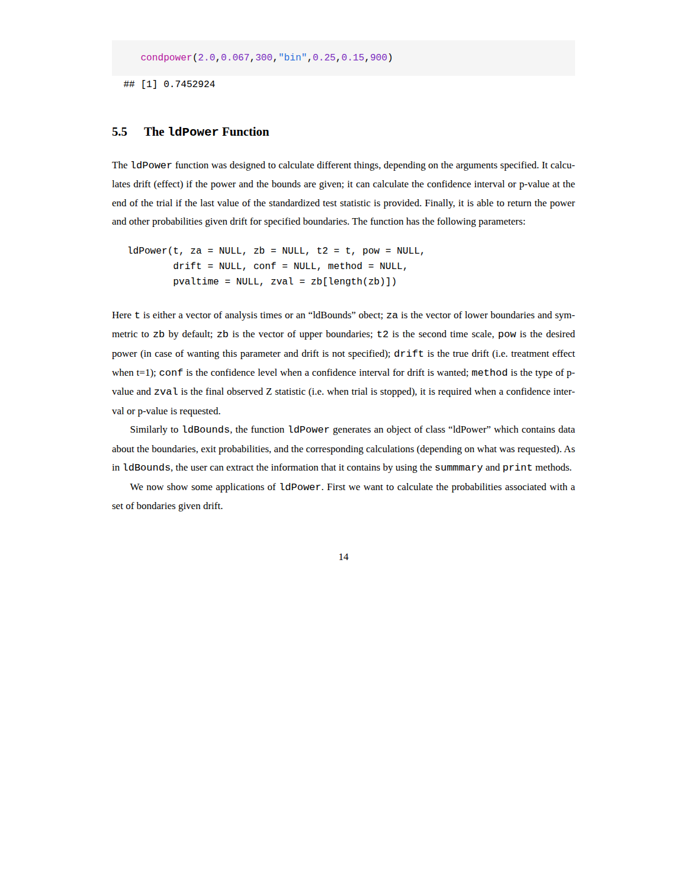condpower(2.0,0.067,300,"bin",0.25,0.15,900)
## [1] 0.7452924
5.5 The ldPower Function
The ldPower function was designed to calculate different things, depending on the arguments specified. It calculates drift (effect) if the power and the bounds are given; it can calculate the confidence interval or p-value at the end of the trial if the last value of the standardized test statistic is provided. Finally, it is able to return the power and other probabilities given drift for specified boundaries. The function has the following parameters:
ldPower(t, za = NULL, zb = NULL, t2 = t, pow = NULL,
        drift = NULL, conf = NULL, method = NULL,
        pvaltime = NULL, zval = zb[length(zb)])
Here t is either a vector of analysis times or an “ldBounds” obect; za is the vector of lower boundaries and symmetric to zb by default; zb is the vector of upper boundaries; t2 is the second time scale, pow is the desired power (in case of wanting this parameter and drift is not specified); drift is the true drift (i.e. treatment effect when t=1); conf is the confidence level when a confidence interval for drift is wanted; method is the type of p-value and zval is the final observed Z statistic (i.e. when trial is stopped), it is required when a confidence interval or p-value is requested.
Similarly to ldBounds, the function ldPower generates an object of class “ldPower” which contains data about the boundaries, exit probabilities, and the corresponding calculations (depending on what was requested). As in ldBounds, the user can extract the information that it contains by using the summmary and print methods.
We now show some applications of ldPower. First we want to calculate the probabilities associated with a set of bondaries given drift.
14